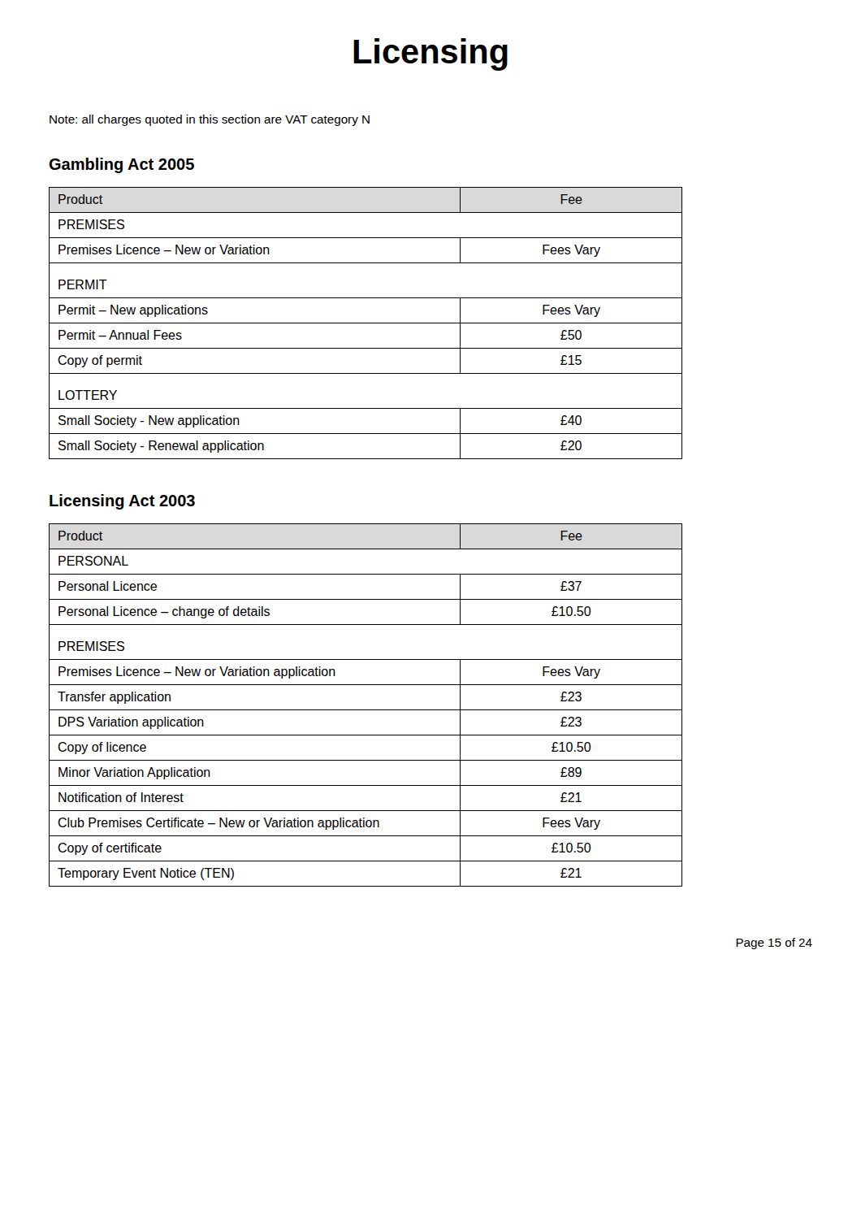Licensing
Note: all charges quoted in this section are VAT category N
Gambling Act 2005
| Product | Fee |
| --- | --- |
| PREMISES |
| Premises Licence – New or Variation | Fees Vary |
| PERMIT |
| Permit – New applications | Fees Vary |
| Permit – Annual Fees | £50 |
| Copy of permit | £15 |
| LOTTERY |
| Small Society - New application | £40 |
| Small Society - Renewal application | £20 |
Licensing Act 2003
| Product | Fee |
| --- | --- |
| PERSONAL |
| Personal Licence | £37 |
| Personal Licence – change of details | £10.50 |
| PREMISES |
| Premises Licence – New or Variation application | Fees Vary |
| Transfer application | £23 |
| DPS Variation application | £23 |
| Copy of licence | £10.50 |
| Minor Variation Application | £89 |
| Notification of Interest | £21 |
| Club Premises Certificate – New or Variation application | Fees Vary |
| Copy of certificate | £10.50 |
| Temporary Event Notice (TEN) | £21 |
Page 15 of 24